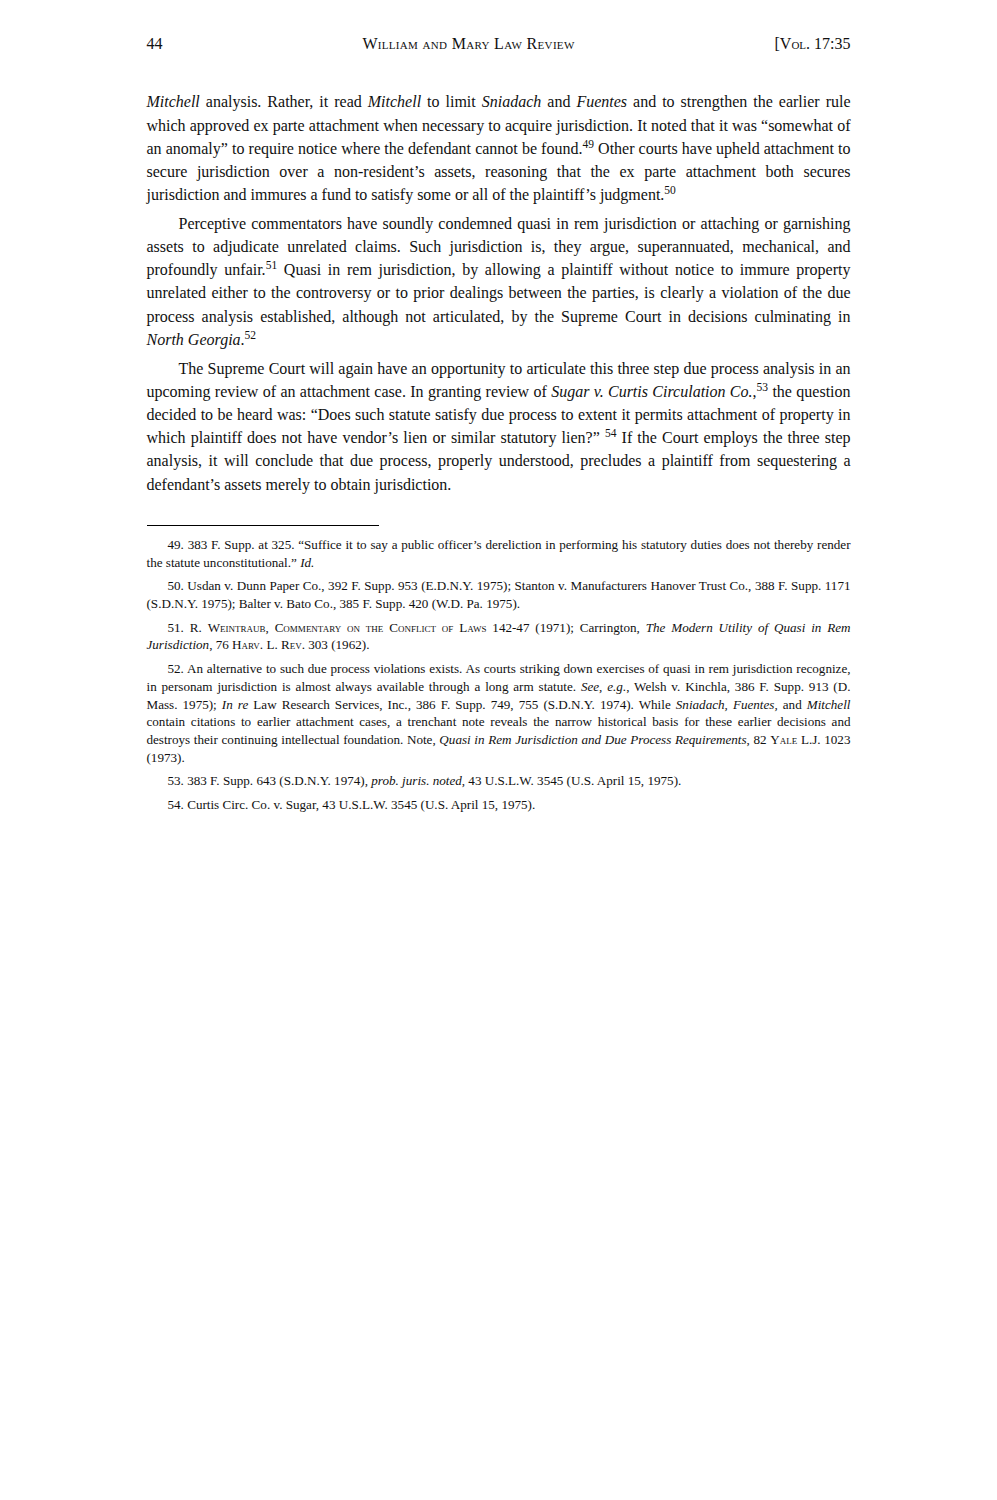44 William and Mary Law Review [Vol. 17:35
Mitchell analysis. Rather, it read Mitchell to limit Sniadach and Fuentes and to strengthen the earlier rule which approved ex parte attachment when necessary to acquire jurisdiction. It noted that it was “somewhat of an anomaly” to require notice where the defendant cannot be found.49 Other courts have upheld attachment to secure jurisdiction over a non-resident’s assets, reasoning that the ex parte attachment both secures jurisdiction and immures a fund to satisfy some or all of the plaintiff’s judgment.50
Perceptive commentators have soundly condemned quasi in rem jurisdiction or attaching or garnishing assets to adjudicate unrelated claims. Such jurisdiction is, they argue, superannuated, mechanical, and profoundly unfair.51 Quasi in rem jurisdiction, by allowing a plaintiff without notice to immure property unrelated either to the controversy or to prior dealings between the parties, is clearly a violation of the due process analysis established, although not articulated, by the Supreme Court in decisions culminating in North Georgia.52
The Supreme Court will again have an opportunity to articulate this three step due process analysis in an upcoming review of an attachment case. In granting review of Sugar v. Curtis Circulation Co.,53 the question decided to be heard was: “Does such statute satisfy due process to extent it permits attachment of property in which plaintiff does not have vendor’s lien or similar statutory lien?” 54 If the Court employs the three step analysis, it will conclude that due process, properly understood, precludes a plaintiff from sequestering a defendant’s assets merely to obtain jurisdiction.
383 F. Supp. at 325. “Suffice it to say a public officer’s dereliction in performing his statutory duties does not thereby render the statute unconstitutional.” Id.
Usdan v. Dunn Paper Co., 392 F. Supp. 953 (E.D.N.Y. 1975); Stanton v. Manufacturers Hanover Trust Co., 388 F. Supp. 1171 (S.D.N.Y. 1975); Balter v. Bato Co., 385 F. Supp. 420 (W.D. Pa. 1975).
R. Weintraub, Commentary on the Conflict of Laws 142-47 (1971); Carrington, The Modern Utility of Quasi in Rem Jurisdiction, 76 Harv. L. Rev. 303 (1962).
An alternative to such due process violations exists. As courts striking down exercises of quasi in rem jurisdiction recognize, in personam jurisdiction is almost always available through a long arm statute. See, e.g., Welsh v. Kinchla, 386 F. Supp. 913 (D. Mass. 1975); In re Law Research Services, Inc., 386 F. Supp. 749, 755 (S.D.N.Y. 1974). While Sniadach, Fuentes, and Mitchell contain citations to earlier attachment cases, a trenchant note reveals the narrow historical basis for these earlier decisions and destroys their continuing intellectual foundation. Note, Quasi in Rem Jurisdiction and Due Process Requirements, 82 Yale L.J. 1023 (1973).
383 F. Supp. 643 (S.D.N.Y. 1974), prob. juris. noted, 43 U.S.L.W. 3545 (U.S. April 15, 1975).
Curtis Circ. Co. v. Sugar, 43 U.S.L.W. 3545 (U.S. April 15, 1975).